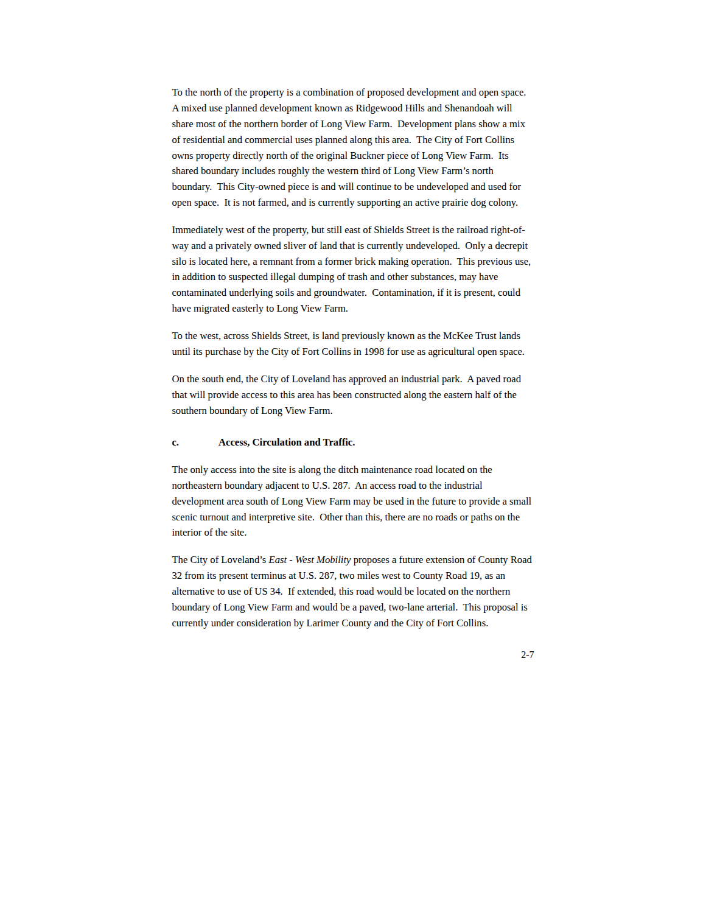To the north of the property is a combination of proposed development and open space. A mixed use planned development known as Ridgewood Hills and Shenandoah will share most of the northern border of Long View Farm. Development plans show a mix of residential and commercial uses planned along this area. The City of Fort Collins owns property directly north of the original Buckner piece of Long View Farm. Its shared boundary includes roughly the western third of Long View Farm’s north boundary. This City-owned piece is and will continue to be undeveloped and used for open space. It is not farmed, and is currently supporting an active prairie dog colony.
Immediately west of the property, but still east of Shields Street is the railroad right-of-way and a privately owned sliver of land that is currently undeveloped. Only a decrepit silo is located here, a remnant from a former brick making operation. This previous use, in addition to suspected illegal dumping of trash and other substances, may have contaminated underlying soils and groundwater. Contamination, if it is present, could have migrated easterly to Long View Farm.
To the west, across Shields Street, is land previously known as the McKee Trust lands until its purchase by the City of Fort Collins in 1998 for use as agricultural open space.
On the south end, the City of Loveland has approved an industrial park. A paved road that will provide access to this area has been constructed along the eastern half of the southern boundary of Long View Farm.
c. Access, Circulation and Traffic.
The only access into the site is along the ditch maintenance road located on the northeastern boundary adjacent to U.S. 287. An access road to the industrial development area south of Long View Farm may be used in the future to provide a small scenic turnout and interpretive site. Other than this, there are no roads or paths on the interior of the site.
The City of Loveland’s East - West Mobility proposes a future extension of County Road 32 from its present terminus at U.S. 287, two miles west to County Road 19, as an alternative to use of US 34. If extended, this road would be located on the northern boundary of Long View Farm and would be a paved, two-lane arterial. This proposal is currently under consideration by Larimer County and the City of Fort Collins.
2-7